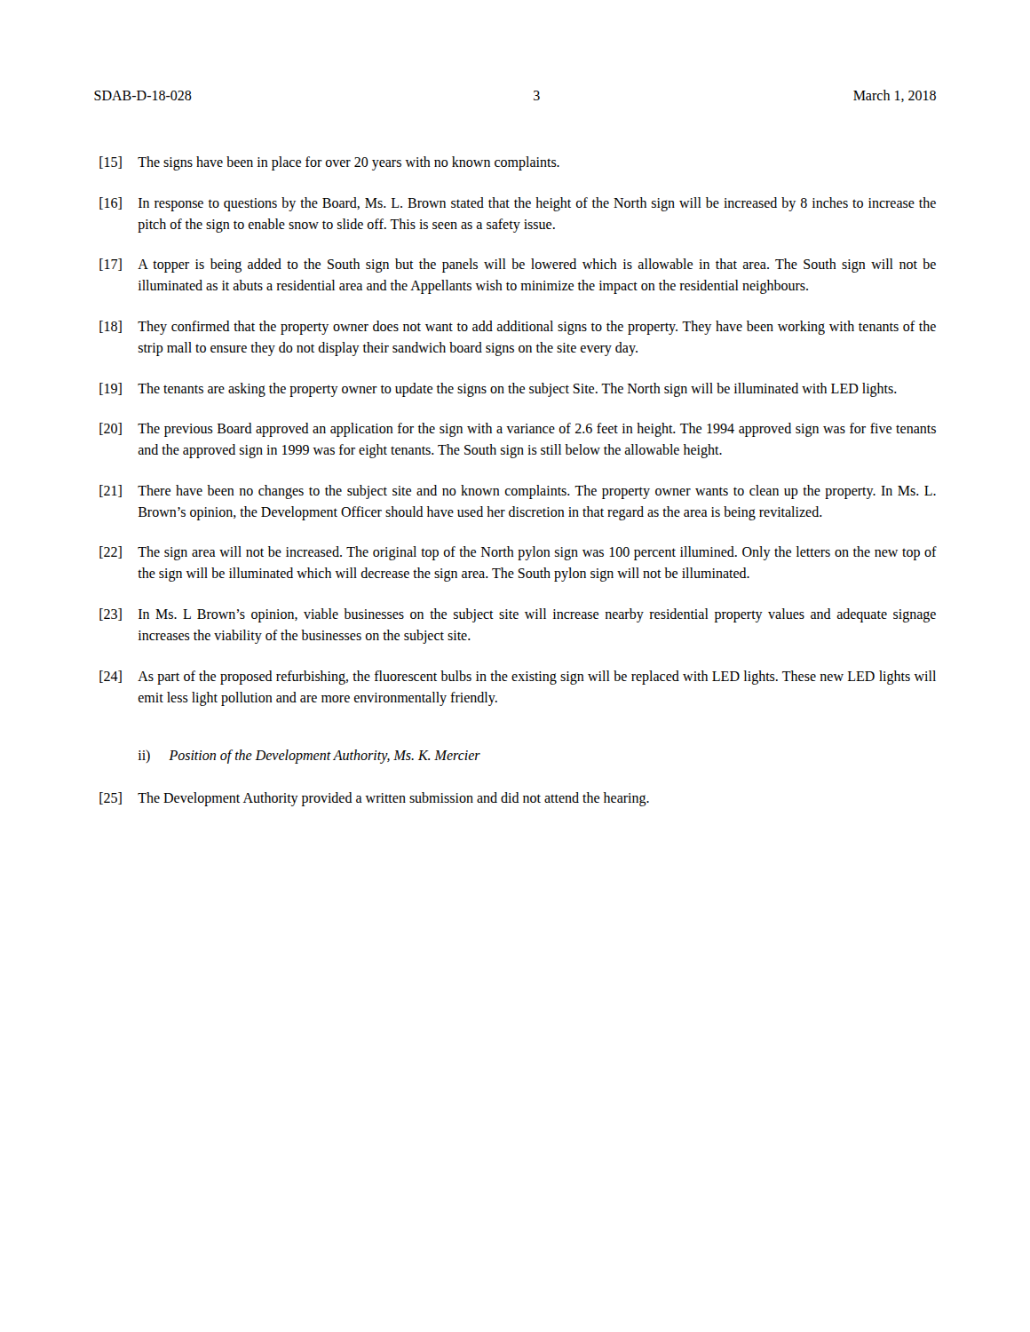SDAB-D-18-028
3
March 1, 2018
[15]
The signs have been in place for over 20 years with no known complaints.
[16]
In response to questions by the Board, Ms. L. Brown stated that the height of the North sign will be increased by 8 inches to increase the pitch of the sign to enable snow to slide off. This is seen as a safety issue.
[17]
A topper is being added to the South sign but the panels will be lowered which is allowable in that area. The South sign will not be illuminated as it abuts a residential area and the Appellants wish to minimize the impact on the residential neighbours.
[18]
They confirmed that the property owner does not want to add additional signs to the property. They have been working with tenants of the strip mall to ensure they do not display their sandwich board signs on the site every day.
[19]
The tenants are asking the property owner to update the signs on the subject Site. The North sign will be illuminated with LED lights.
[20]
The previous Board approved an application for the sign with a variance of 2.6 feet in height. The 1994 approved sign was for five tenants and the approved sign in 1999 was for eight tenants. The South sign is still below the allowable height.
[21]
There have been no changes to the subject site and no known complaints. The property owner wants to clean up the property. In Ms. L. Brown’s opinion, the Development Officer should have used her discretion in that regard as the area is being revitalized.
[22]
The sign area will not be increased. The original top of the North pylon sign was 100 percent illumined. Only the letters on the new top of the sign will be illuminated which will decrease the sign area. The South pylon sign will not be illuminated.
[23]
In Ms. L Brown’s opinion, viable businesses on the subject site will increase nearby residential property values and adequate signage increases the viability of the businesses on the subject site.
[24]
As part of the proposed refurbishing, the fluorescent bulbs in the existing sign will be replaced with LED lights. These new LED lights will emit less light pollution and are more environmentally friendly.
ii)
Position of the Development Authority, Ms. K. Mercier
[25]
The Development Authority provided a written submission and did not attend the hearing.